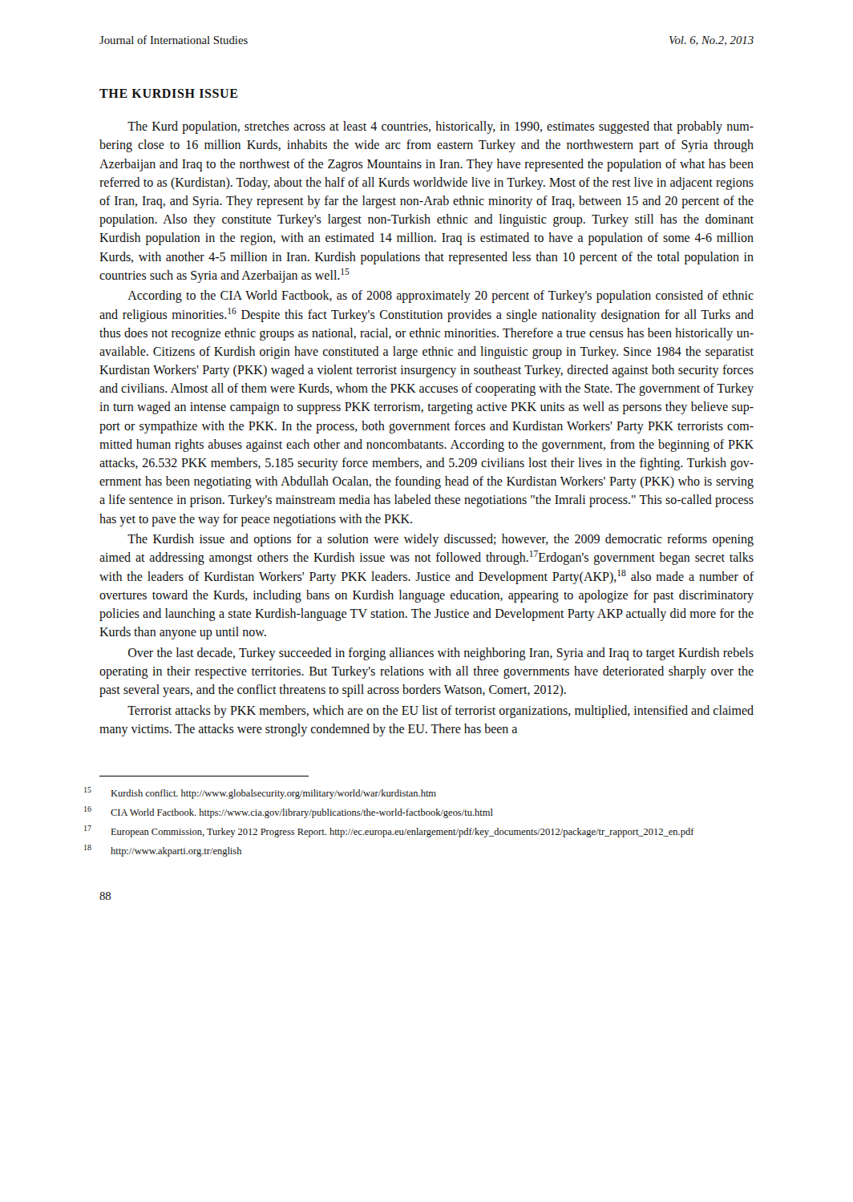Journal of International Studies Vol. 6, No.2, 2013
The Kurdish Issue
The Kurd population, stretches across at least 4 countries, historically, in 1990, estimates suggested that probably numbering close to 16 million Kurds, inhabits the wide arc from eastern Turkey and the northwestern part of Syria through Azerbaijan and Iraq to the northwest of the Zagros Mountains in Iran. They have represented the population of what has been referred to as (Kurdistan). Today, about the half of all Kurds worldwide live in Turkey. Most of the rest live in adjacent regions of Iran, Iraq, and Syria. They represent by far the largest non-Arab ethnic minority of Iraq, between 15 and 20 percent of the population. Also they constitute Turkey's largest non-Turkish ethnic and linguistic group. Turkey still has the dominant Kurdish population in the region, with an estimated 14 million. Iraq is estimated to have a population of some 4-6 million Kurds, with another 4-5 million in Iran. Kurdish populations that represented less than 10 percent of the total population in countries such as Syria and Azerbaijan as well.15
According to the CIA World Factbook, as of 2008 approximately 20 percent of Turkey's population consisted of ethnic and religious minorities.16 Despite this fact Turkey's Constitution provides a single nationality designation for all Turks and thus does not recognize ethnic groups as national, racial, or ethnic minorities. Therefore a true census has been historically unavailable. Citizens of Kurdish origin have constituted a large ethnic and linguistic group in Turkey. Since 1984 the separatist Kurdistan Workers' Party (PKK) waged a violent terrorist insurgency in southeast Turkey, directed against both security forces and civilians. Almost all of them were Kurds, whom the PKK accuses of cooperating with the State. The government of Turkey in turn waged an intense campaign to suppress PKK terrorism, targeting active PKK units as well as persons they believe support or sympathize with the PKK. In the process, both government forces and Kurdistan Workers' Party PKK terrorists committed human rights abuses against each other and noncombatants. According to the government, from the beginning of PKK attacks, 26.532 PKK members, 5.185 security force members, and 5.209 civilians lost their lives in the fighting. Turkish government has been negotiating with Abdullah Ocalan, the founding head of the Kurdistan Workers' Party (PKK) who is serving a life sentence in prison. Turkey's mainstream media has labeled these negotiations "the Imrali process." This so-called process has yet to pave the way for peace negotiations with the PKK.
The Kurdish issue and options for a solution were widely discussed; however, the 2009 democratic reforms opening aimed at addressing amongst others the Kurdish issue was not followed through.17Erdogan's government began secret talks with the leaders of Kurdistan Workers' Party PKK leaders. Justice and Development Party(AKP),18 also made a number of overtures toward the Kurds, including bans on Kurdish language education, appearing to apologize for past discriminatory policies and launching a state Kurdish-language TV station. The Justice and Development Party AKP actually did more for the Kurds than anyone up until now.
Over the last decade, Turkey succeeded in forging alliances with neighboring Iran, Syria and Iraq to target Kurdish rebels operating in their respective territories. But Turkey's relations with all three governments have deteriorated sharply over the past several years, and the conflict threatens to spill across borders Watson, Comert, 2012).
Terrorist attacks by PKK members, which are on the EU list of terrorist organizations, multiplied, intensified and claimed many victims. The attacks were strongly condemned by the EU. There has been a
15 Kurdish conflict. http://www.globalsecurity.org/military/world/war/kurdistan.htm
16 CIA World Factbook. https://www.cia.gov/library/publications/the-world-factbook/geos/tu.html
17 European Commission, Turkey 2012 Progress Report. http://ec.europa.eu/enlargement/pdf/key_documents/2012/package/tr_rapport_2012_en.pdf
18http://www.akparti.org.tr/english
88